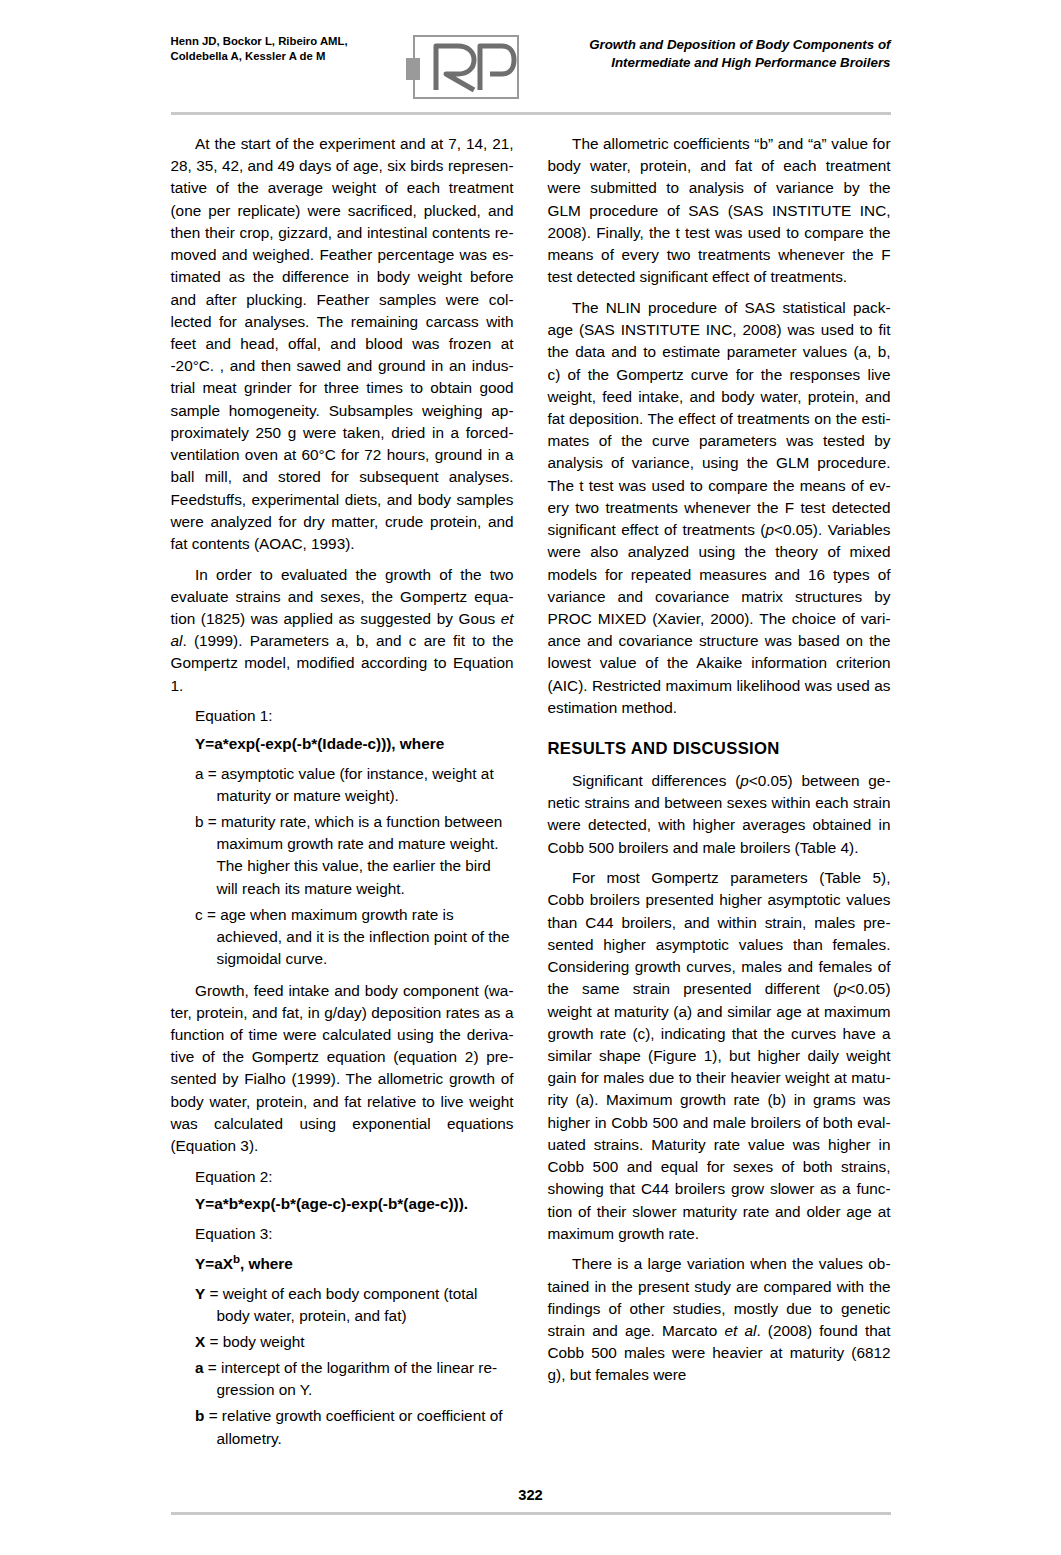Henn JD, Bockor L, Ribeiro AML,
Coldebella A, Kessler A de M
Growth and Deposition of Body Components of
Intermediate and High Performance Broilers
At the start of the experiment and at 7, 14, 21, 28, 35, 42, and 49 days of age, six birds representative of the average weight of each treatment (one per replicate) were sacrificed, plucked, and then their crop, gizzard, and intestinal contents removed and weighed. Feather percentage was estimated as the difference in body weight before and after plucking. Feather samples were collected for analyses. The remaining carcass with feet and head, offal, and blood was frozen at -20°C. , and then sawed and ground in an industrial meat grinder for three times to obtain good sample homogeneity. Subsamples weighing approximately 250 g were taken, dried in a forced-ventilation oven at 60°C for 72 hours, ground in a ball mill, and stored for subsequent analyses. Feedstuffs, experimental diets, and body samples were analyzed for dry matter, crude protein, and fat contents (AOAC, 1993).
In order to evaluated the growth of the two evaluate strains and sexes, the Gompertz equation (1825) was applied as suggested by Gous et al. (1999). Parameters a, b, and c are fit to the Gompertz model, modified according to Equation 1.
Equation 1:
Y=a*exp(-exp(-b*(Idade-c))), where
a = asymptotic value (for instance, weight at maturity or mature weight).
b = maturity rate, which is a function between maximum growth rate and mature weight. The higher this value, the earlier the bird will reach its mature weight.
c = age when maximum growth rate is achieved, and it is the inflection point of the sigmoidal curve.
Growth, feed intake and body component (water, protein, and fat, in g/day) deposition rates as a function of time were calculated using the derivative of the Gompertz equation (equation 2) presented by Fialho (1999). The allometric growth of body water, protein, and fat relative to live weight was calculated using exponential equations (Equation 3).
Equation 2:
Y=a*b*exp(-b*(age-c)-exp(-b*(age-c))).
Equation 3:
Y=aXb, where
Y = weight of each body component (total body water, protein, and fat)
X = body weight
a = intercept of the logarithm of the linear regression on Y.
b = relative growth coefficient or coefficient of allometry.
The allometric coefficients “b” and “a” value for body water, protein, and fat of each treatment were submitted to analysis of variance by the GLM procedure of SAS (SAS INSTITUTE INC, 2008). Finally, the t test was used to compare the means of every two treatments whenever the F test detected significant effect of treatments.
The NLIN procedure of SAS statistical package (SAS INSTITUTE INC, 2008) was used to fit the data and to estimate parameter values (a, b, c) of the Gompertz curve for the responses live weight, feed intake, and body water, protein, and fat deposition. The effect of treatments on the estimates of the curve parameters was tested by analysis of variance, using the GLM procedure. The t test was used to compare the means of every two treatments whenever the F test detected significant effect of treatments (p<0.05). Variables were also analyzed using the theory of mixed models for repeated measures and 16 types of variance and covariance matrix structures by PROC MIXED (Xavier, 2000). The choice of variance and covariance structure was based on the lowest value of the Akaike information criterion (AIC). Restricted maximum likelihood was used as estimation method.
Results and Discussion
Significant differences (p<0.05) between genetic strains and between sexes within each strain were detected, with higher averages obtained in Cobb 500 broilers and male broilers (Table 4).
For most Gompertz parameters (Table 5), Cobb broilers presented higher asymptotic values than C44 broilers, and within strain, males presented higher asymptotic values than females. Considering growth curves, males and females of the same strain presented different (p<0.05) weight at maturity (a) and similar age at maximum growth rate (c), indicating that the curves have a similar shape (Figure 1), but higher daily weight gain for males due to their heavier weight at maturity (a). Maximum growth rate (b) in grams was higher in Cobb 500 and male broilers of both evaluated strains. Maturity rate value was higher in Cobb 500 and equal for sexes of both strains, showing that C44 broilers grow slower as a function of their slower maturity rate and older age at maximum growth rate.
There is a large variation when the values obtained in the present study are compared with the findings of other studies, mostly due to genetic strain and age. Marcato et al. (2008) found that Cobb 500 males were heavier at maturity (6812 g), but females were
322